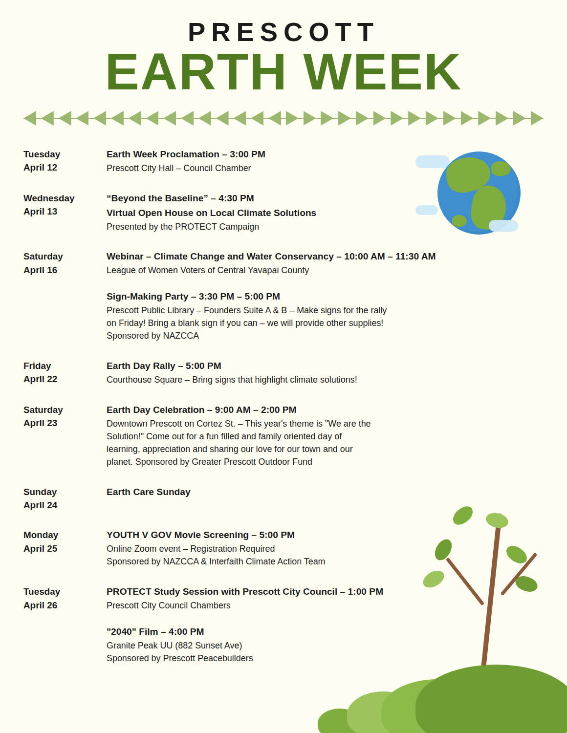PRESCOTT EARTH WEEK
Tuesday April 12
Earth Week Proclamation – 3:00 PM
Prescott City Hall – Council Chamber
Wednesday April 13
“Beyond the Baseline” – 4:30 PM
Virtual Open House on Local Climate Solutions
Presented by the PROTECT Campaign
Saturday April 16
Webinar – Climate Change and Water Conservancy – 10:00 AM – 11:30 AM
League of Women Voters of Central Yavapai County
Sign-Making Party – 3:30 PM – 5:00 PM
Prescott Public Library – Founders Suite A & B – Make signs for the rally
on Friday! Bring a blank sign if you can – we will provide other supplies!
Sponsored by NAZCCA
Friday April 22
Earth Day Rally – 5:00 PM
Courthouse Square – Bring signs that highlight climate solutions!
Saturday April 23
Earth Day Celebration – 9:00 AM – 2:00 PM
Downtown Prescott on Cortez St. – This year's theme is "We are the
Solution!" Come out for a fun filled and family oriented day of
learning, appreciation and sharing our love for our town and our
planet. Sponsored by Greater Prescott Outdoor Fund
Sunday April 24
Earth Care Sunday
Monday April 25
YOUTH V GOV Movie Screening – 5:00 PM
Online Zoom event – Registration Required
Sponsored by NAZCCA & Interfaith Climate Action Team
Tuesday April 26
PROTECT Study Session with Prescott City Council – 1:00 PM
Prescott City Council Chambers
"2040" Film – 4:00 PM
Granite Peak UU (882 Sunset Ave)
Sponsored by Prescott Peacebuilders